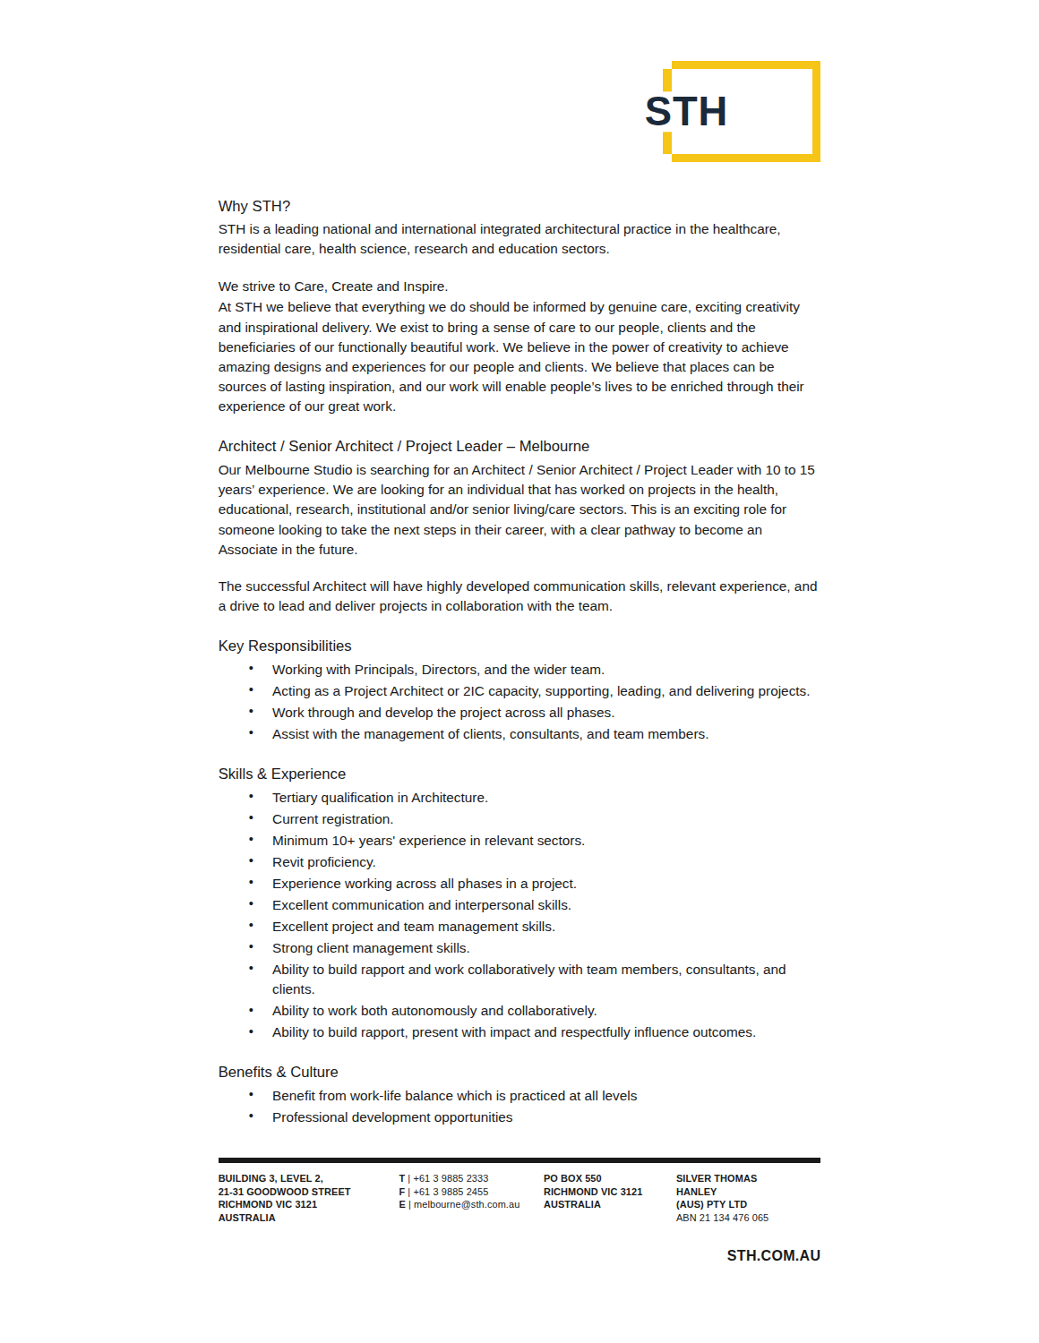STH
Why STH?
STH is a leading national and international integrated architectural practice in the healthcare, residential care, health science, research and education sectors.
We strive to Care, Create and Inspire.
At STH we believe that everything we do should be informed by genuine care, exciting creativity and inspirational delivery. We exist to bring a sense of care to our people, clients and the beneficiaries of our functionally beautiful work. We believe in the power of creativity to achieve amazing designs and experiences for our people and clients. We believe that places can be sources of lasting inspiration, and our work will enable people’s lives to be enriched through their experience of our great work.
Architect / Senior Architect / Project Leader – Melbourne
Our Melbourne Studio is searching for an Architect / Senior Architect / Project Leader with 10 to 15 years’ experience. We are looking for an individual that has worked on projects in the health, educational, research, institutional and/or senior living/care sectors. This is an exciting role for someone looking to take the next steps in their career, with a clear pathway to become an Associate in the future.
The successful Architect will have highly developed communication skills, relevant experience, and a drive to lead and deliver projects in collaboration with the team.
Key Responsibilities
Working with Principals, Directors, and the wider team.
Acting as a Project Architect or 2IC capacity, supporting, leading, and delivering projects.
Work through and develop the project across all phases.
Assist with the management of clients, consultants, and team members.
Skills & Experience
Tertiary qualification in Architecture.
Current registration.
Minimum 10+ years' experience in relevant sectors.
Revit proficiency.
Experience working across all phases in a project.
Excellent communication and interpersonal skills.
Excellent project and team management skills.
Strong client management skills.
Ability to build rapport and work collaboratively with team members, consultants, and clients.
Ability to work both autonomously and collaboratively.
Ability to build rapport, present with impact and respectfully influence outcomes.
Benefits & Culture
Benefit from work-life balance which is practiced at all levels
Professional development opportunities
BUILDING 3, LEVEL 2,
21-31 GOODWOOD STREET
RICHMOND VIC 3121
AUSTRALIA
T | +61 3 9885 2333
F | +61 3 9885 2455
E | melbourne@sth.com.au
PO BOX 550
RICHMOND VIC 3121
AUSTRALIA
SILVER THOMAS HANLEY
(AUS) PTY LTD
ABN 21 134 476 065
STH.COM.AU